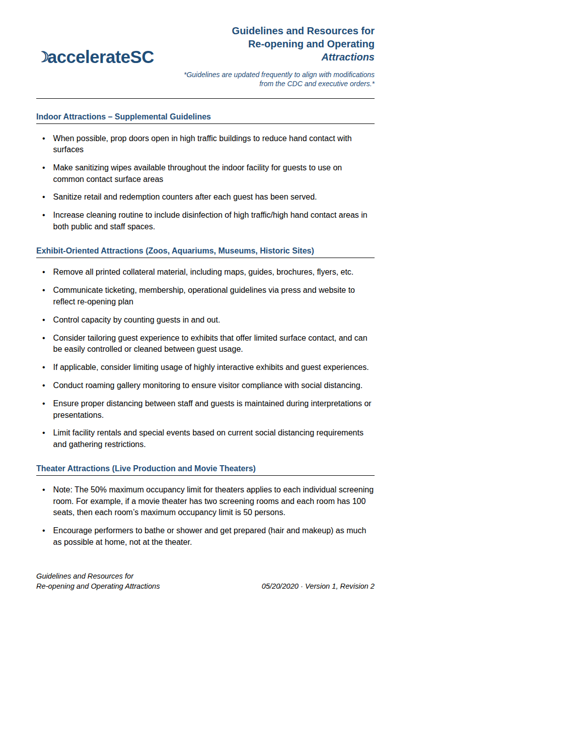☽accelerate SC
Guidelines and Resources for
Re-opening and Operating
Attractions
*Guidelines are updated frequently to align with modifications
from the CDC and executive orders.*
Indoor Attractions – Supplemental Guidelines
When possible, prop doors open in high traffic buildings to reduce hand contact with surfaces
Make sanitizing wipes available throughout the indoor facility for guests to use on common contact surface areas
Sanitize retail and redemption counters after each guest has been served.
Increase cleaning routine to include disinfection of high traffic/high hand contact areas in both public and staff spaces.
Exhibit-Oriented Attractions (Zoos, Aquariums, Museums, Historic Sites)
Remove all printed collateral material, including maps, guides, brochures, flyers, etc.
Communicate ticketing, membership, operational guidelines via press and website to reflect re-opening plan
Control capacity by counting guests in and out.
Consider tailoring guest experience to exhibits that offer limited surface contact, and can be easily controlled or cleaned between guest usage.
If applicable, consider limiting usage of highly interactive exhibits and guest experiences.
Conduct roaming gallery monitoring to ensure visitor compliance with social distancing.
Ensure proper distancing between staff and guests is maintained during interpretations or presentations.
Limit facility rentals and special events based on current social distancing requirements and gathering restrictions.
Theater Attractions (Live Production and Movie Theaters)
Note: The 50% maximum occupancy limit for theaters applies to each individual screening room. For example, if a movie theater has two screening rooms and each room has 100 seats, then each room’s maximum occupancy limit is 50 persons.
Encourage performers to bathe or shower and get prepared (hair and makeup) as much as possible at home, not at the theater.
Guidelines and Resources for
Re-opening and Operating Attractions
05/20/2020 · Version 1, Revision 2